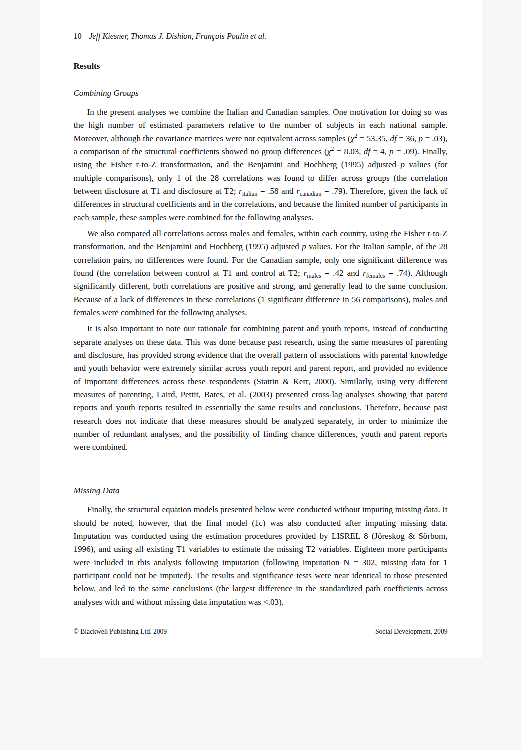10 Jeff Kiesner, Thomas J. Dishion, François Poulin et al.
Results
Combining Groups
In the present analyses we combine the Italian and Canadian samples. One motivation for doing so was the high number of estimated parameters relative to the number of subjects in each national sample. Moreover, although the covariance matrices were not equivalent across samples (χ2 = 53.35, df = 36, p = .03), a comparison of the structural coefficients showed no group differences (χ2 = 8.03, df = 4, p = .09). Finally, using the Fisher r-to-Z transformation, and the Benjamini and Hochberg (1995) adjusted p values (for multiple comparisons), only 1 of the 28 correlations was found to differ across groups (the correlation between disclosure at T1 and disclosure at T2; ritalian = .58 and rcanadian = .79). Therefore, given the lack of differences in structural coefficients and in the correlations, and because the limited number of participants in each sample, these samples were combined for the following analyses.
We also compared all correlations across males and females, within each country, using the Fisher r-to-Z transformation, and the Benjamini and Hochberg (1995) adjusted p values. For the Italian sample, of the 28 correlation pairs, no differences were found. For the Canadian sample, only one significant difference was found (the correlation between control at T1 and control at T2; rmales = .42 and rfemales = .74). Although significantly different, both correlations are positive and strong, and generally lead to the same conclusion. Because of a lack of differences in these correlations (1 significant difference in 56 comparisons), males and females were combined for the following analyses.
It is also important to note our rationale for combining parent and youth reports, instead of conducting separate analyses on these data. This was done because past research, using the same measures of parenting and disclosure, has provided strong evidence that the overall pattern of associations with parental knowledge and youth behavior were extremely similar across youth report and parent report, and provided no evidence of important differences across these respondents (Stattin & Kerr, 2000). Similarly, using very different measures of parenting, Laird, Pettit, Bates, et al. (2003) presented cross-lag analyses showing that parent reports and youth reports resulted in essentially the same results and conclusions. Therefore, because past research does not indicate that these measures should be analyzed separately, in order to minimize the number of redundant analyses, and the possibility of finding chance differences, youth and parent reports were combined.
Missing Data
Finally, the structural equation models presented below were conducted without imputing missing data. It should be noted, however, that the final model (1c) was also conducted after imputing missing data. Imputation was conducted using the estimation procedures provided by LISREL 8 (Jöreskog & Sörbom, 1996), and using all existing T1 variables to estimate the missing T2 variables. Eighteen more participants were included in this analysis following imputation (following imputation N = 302, missing data for 1 participant could not be imputed). The results and significance tests were near identical to those presented below, and led to the same conclusions (the largest difference in the standardized path coefficients across analyses with and without missing data imputation was <.03).
© Blackwell Publishing Ltd. 2009 Social Development, 2009